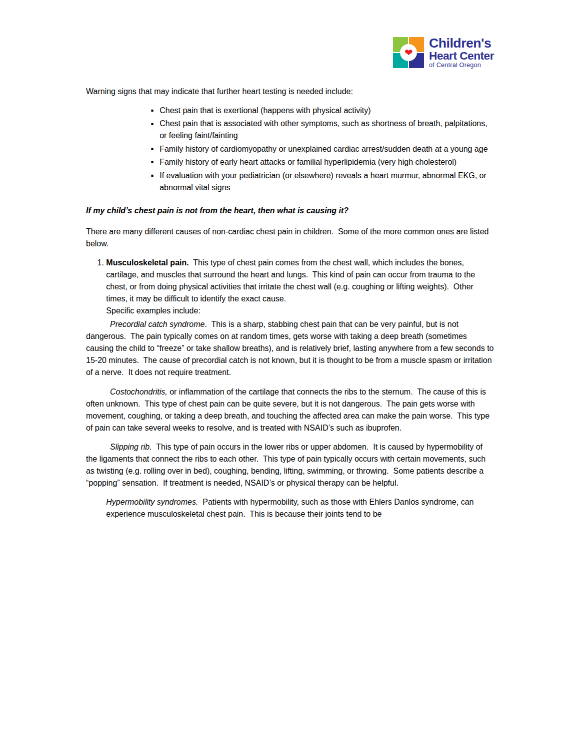❤
Children's
Heart Center
of Central Oregon
Warning signs that may indicate that further heart testing is needed include:
Chest pain that is exertional (happens with physical activity)
Chest pain that is associated with other symptoms, such as shortness of breath, palpitations, or feeling faint/fainting
Family history of cardiomyopathy or unexplained cardiac arrest/sudden death at a young age
Family history of early heart attacks or familial hyperlipidemia (very high cholesterol)
If evaluation with your pediatrician (or elsewhere) reveals a heart murmur, abnormal EKG, or abnormal vital signs
If my child’s chest pain is not from the heart, then what is causing it?
There are many different causes of non-cardiac chest pain in children. Some of the more common ones are listed below.
Musculoskeletal pain. This type of chest pain comes from the chest wall, which includes the bones, cartilage, and muscles that surround the heart and lungs. This kind of pain can occur from trauma to the chest, or from doing physical activities that irritate the chest wall (e.g. coughing or lifting weights). Other times, it may be difficult to identify the exact cause.
Specific examples include:
Precordial catch syndrome. This is a sharp, stabbing chest pain that can be very painful, but is not dangerous. The pain typically comes on at random times, gets worse with taking a deep breath (sometimes causing the child to “freeze” or take shallow breaths), and is relatively brief, lasting anywhere from a few seconds to 15-20 minutes. The cause of precordial catch is not known, but it is thought to be from a muscle spasm or irritation of a nerve. It does not require treatment.
Costochondritis, or inflammation of the cartilage that connects the ribs to the sternum. The cause of this is often unknown. This type of chest pain can be quite severe, but it is not dangerous. The pain gets worse with movement, coughing, or taking a deep breath, and touching the affected area can make the pain worse. This type of pain can take several weeks to resolve, and is treated with NSAID’s such as ibuprofen.
Slipping rib. This type of pain occurs in the lower ribs or upper abdomen. It is caused by hypermobility of the ligaments that connect the ribs to each other. This type of pain typically occurs with certain movements, such as twisting (e.g. rolling over in bed), coughing, bending, lifting, swimming, or throwing. Some patients describe a “popping” sensation. If treatment is needed, NSAID’s or physical therapy can be helpful.
Hypermobility syndromes. Patients with hypermobility, such as those with Ehlers Danlos syndrome, can experience musculoskeletal chest pain. This is because their joints tend to be